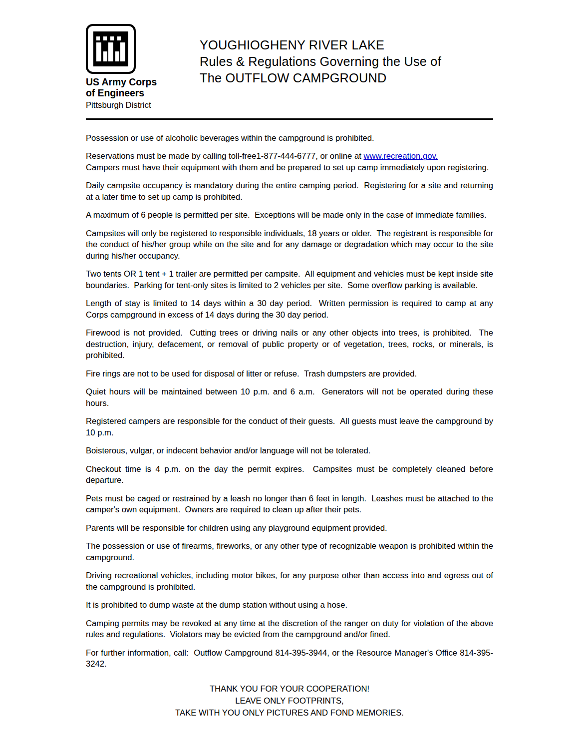US Army Corps
of Engineers
Pittsburgh District
YOUGHIOGHENY RIVER LAKE
Rules & Regulations Governing the Use of
The OUTFLOW CAMPGROUND
Possession or use of alcoholic beverages within the campground is prohibited.
Reservations must be made by calling toll-free1-877-444-6777, or online at www.recreation.gov.
Campers must have their equipment with them and be prepared to set up camp immediately upon registering.
Daily campsite occupancy is mandatory during the entire camping period. Registering for a site and returning at a later time to set up camp is prohibited.
A maximum of 6 people is permitted per site. Exceptions will be made only in the case of immediate families.
Campsites will only be registered to responsible individuals, 18 years or older. The registrant is responsible for the conduct of his/her group while on the site and for any damage or degradation which may occur to the site during his/her occupancy.
Two tents OR 1 tent + 1 trailer are permitted per campsite. All equipment and vehicles must be kept inside site boundaries. Parking for tent-only sites is limited to 2 vehicles per site. Some overflow parking is available.
Length of stay is limited to 14 days within a 30 day period. Written permission is required to camp at any Corps campground in excess of 14 days during the 30 day period.
Firewood is not provided. Cutting trees or driving nails or any other objects into trees, is prohibited. The destruction, injury, defacement, or removal of public property or of vegetation, trees, rocks, or minerals, is prohibited.
Fire rings are not to be used for disposal of litter or refuse. Trash dumpsters are provided.
Quiet hours will be maintained between 10 p.m. and 6 a.m. Generators will not be operated during these hours.
Registered campers are responsible for the conduct of their guests. All guests must leave the campground by 10 p.m.
Boisterous, vulgar, or indecent behavior and/or language will not be tolerated.
Checkout time is 4 p.m. on the day the permit expires. Campsites must be completely cleaned before departure.
Pets must be caged or restrained by a leash no longer than 6 feet in length. Leashes must be attached to the camper's own equipment. Owners are required to clean up after their pets.
Parents will be responsible for children using any playground equipment provided.
The possession or use of firearms, fireworks, or any other type of recognizable weapon is prohibited within the campground.
Driving recreational vehicles, including motor bikes, for any purpose other than access into and egress out of the campground is prohibited.
It is prohibited to dump waste at the dump station without using a hose.
Camping permits may be revoked at any time at the discretion of the ranger on duty for violation of the above rules and regulations. Violators may be evicted from the campground and/or fined.
For further information, call: Outflow Campground 814-395-3944, or the Resource Manager's Office 814-395-3242.
THANK YOU FOR YOUR COOPERATION!
LEAVE ONLY FOOTPRINTS,
TAKE WITH YOU ONLY PICTURES AND FOND MEMORIES.